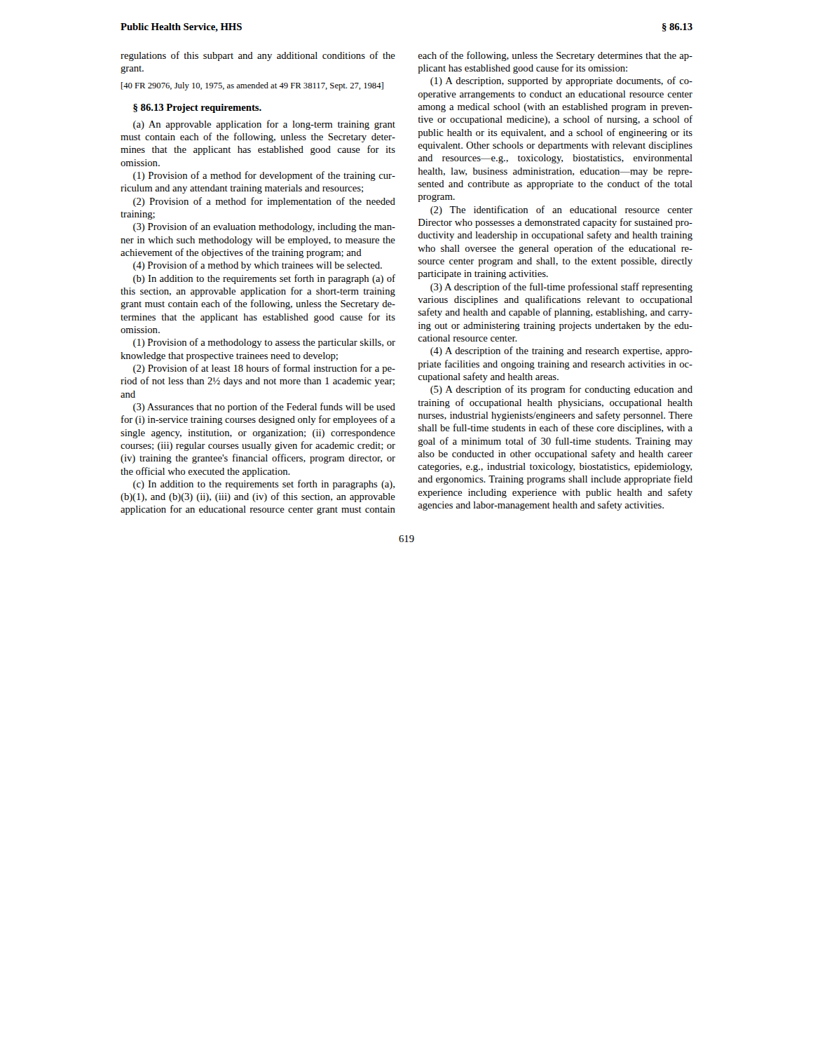Public Health Service, HHS § 86.13
regulations of this subpart and any additional conditions of the grant.
[40 FR 29076, July 10, 1975, as amended at 49 FR 38117, Sept. 27, 1984]
§ 86.13 Project requirements.
(a) An approvable application for a long-term training grant must contain each of the following, unless the Secretary determines that the applicant has established good cause for its omission.
(1) Provision of a method for development of the training curriculum and any attendant training materials and resources;
(2) Provision of a method for implementation of the needed training;
(3) Provision of an evaluation methodology, including the manner in which such methodology will be employed, to measure the achievement of the objectives of the training program; and
(4) Provision of a method by which trainees will be selected.
(b) In addition to the requirements set forth in paragraph (a) of this section, an approvable application for a short-term training grant must contain each of the following, unless the Secretary determines that the applicant has established good cause for its omission.
(1) Provision of a methodology to assess the particular skills, or knowledge that prospective trainees need to develop;
(2) Provision of at least 18 hours of formal instruction for a period of not less than 2½ days and not more than 1 academic year; and
(3) Assurances that no portion of the Federal funds will be used for (i) in-service training courses designed only for employees of a single agency, institution, or organization; (ii) correspondence courses; (iii) regular courses usually given for academic credit; or (iv) training the grantee's financial officers, program director, or the official who executed the application.
(c) In addition to the requirements set forth in paragraphs (a), (b)(1), and (b)(3) (ii), (iii) and (iv) of this section, an approvable application for an educational resource center grant must contain each of the following, unless the Secretary determines that the applicant has established good cause for its omission:
(1) A description, supported by appropriate documents, of cooperative arrangements to conduct an educational resource center among a medical school (with an established program in preventive or occupational medicine), a school of nursing, a school of public health or its equivalent, and a school of engineering or its equivalent. Other schools or departments with relevant disciplines and resources—e.g., toxicology, biostatistics, environmental health, law, business administration, education—may be represented and contribute as appropriate to the conduct of the total program.
(2) The identification of an educational resource center Director who possesses a demonstrated capacity for sustained productivity and leadership in occupational safety and health training who shall oversee the general operation of the educational resource center program and shall, to the extent possible, directly participate in training activities.
(3) A description of the full-time professional staff representing various disciplines and qualifications relevant to occupational safety and health and capable of planning, establishing, and carrying out or administering training projects undertaken by the educational resource center.
(4) A description of the training and research expertise, appropriate facilities and ongoing training and research activities in occupational safety and health areas.
(5) A description of its program for conducting education and training of occupational health physicians, occupational health nurses, industrial hygienists/engineers and safety personnel. There shall be full-time students in each of these core disciplines, with a goal of a minimum total of 30 full-time students. Training may also be conducted in other occupational safety and health career categories, e.g., industrial toxicology, biostatistics, epidemiology, and ergonomics. Training programs shall include appropriate field experience including experience with public health and safety agencies and labor-management health and safety activities.
619